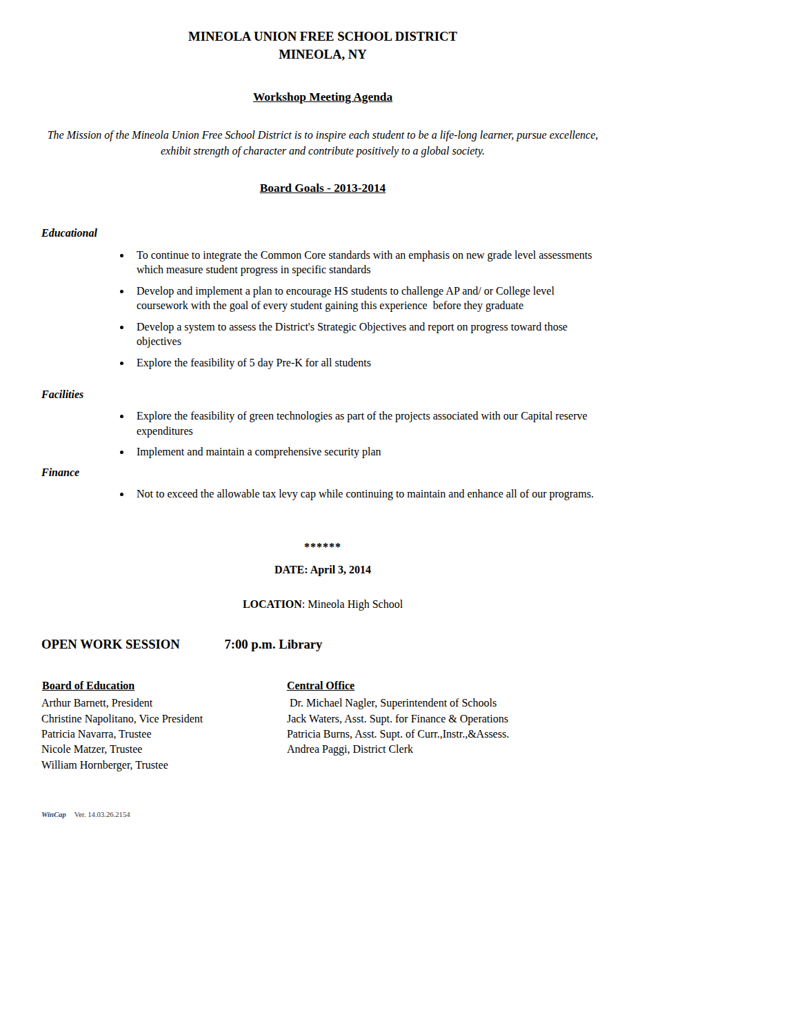MINEOLA UNION FREE SCHOOL DISTRICT
MINEOLA, NY
Workshop Meeting Agenda
The Mission of the Mineola Union Free School District is to inspire each student to be a life-long learner, pursue excellence, exhibit strength of character and contribute positively to a global society.
Board Goals - 2013-2014
Educational
To continue to integrate the Common Core standards with an emphasis on new grade level assessments which measure student progress in specific standards
Develop and implement a plan to encourage HS students to challenge AP and/ or College level coursework with the goal of every student gaining this experience before they graduate
Develop a system to assess the District's Strategic Objectives and report on progress toward those objectives
Explore the feasibility of 5 day Pre-K for all students
Facilities
Explore the feasibility of green technologies as part of the projects associated with our Capital reserve expenditures
Implement and maintain a comprehensive security plan
Finance
Not to exceed the allowable tax levy cap while continuing to maintain and enhance all of our programs.
******
DATE: April 3, 2014
LOCATION: Mineola High School
OPEN WORK SESSION 7:00 p.m. Library
| Board of Education | Central Office |
| --- | --- |
| Arthur Barnett, President | Dr. Michael Nagler, Superintendent of Schools |
| Christine Napolitano, Vice President | Jack Waters, Asst. Supt. for Finance & Operations |
| Patricia Navarra, Trustee | Patricia Burns, Asst. Supt. of Curr.,Instr.,&Assess. |
| Nicole Matzer, Trustee | Andrea Paggi, District Clerk |
| William Hornberger, Trustee | |
WinCap Ver. 14.03.26.2154